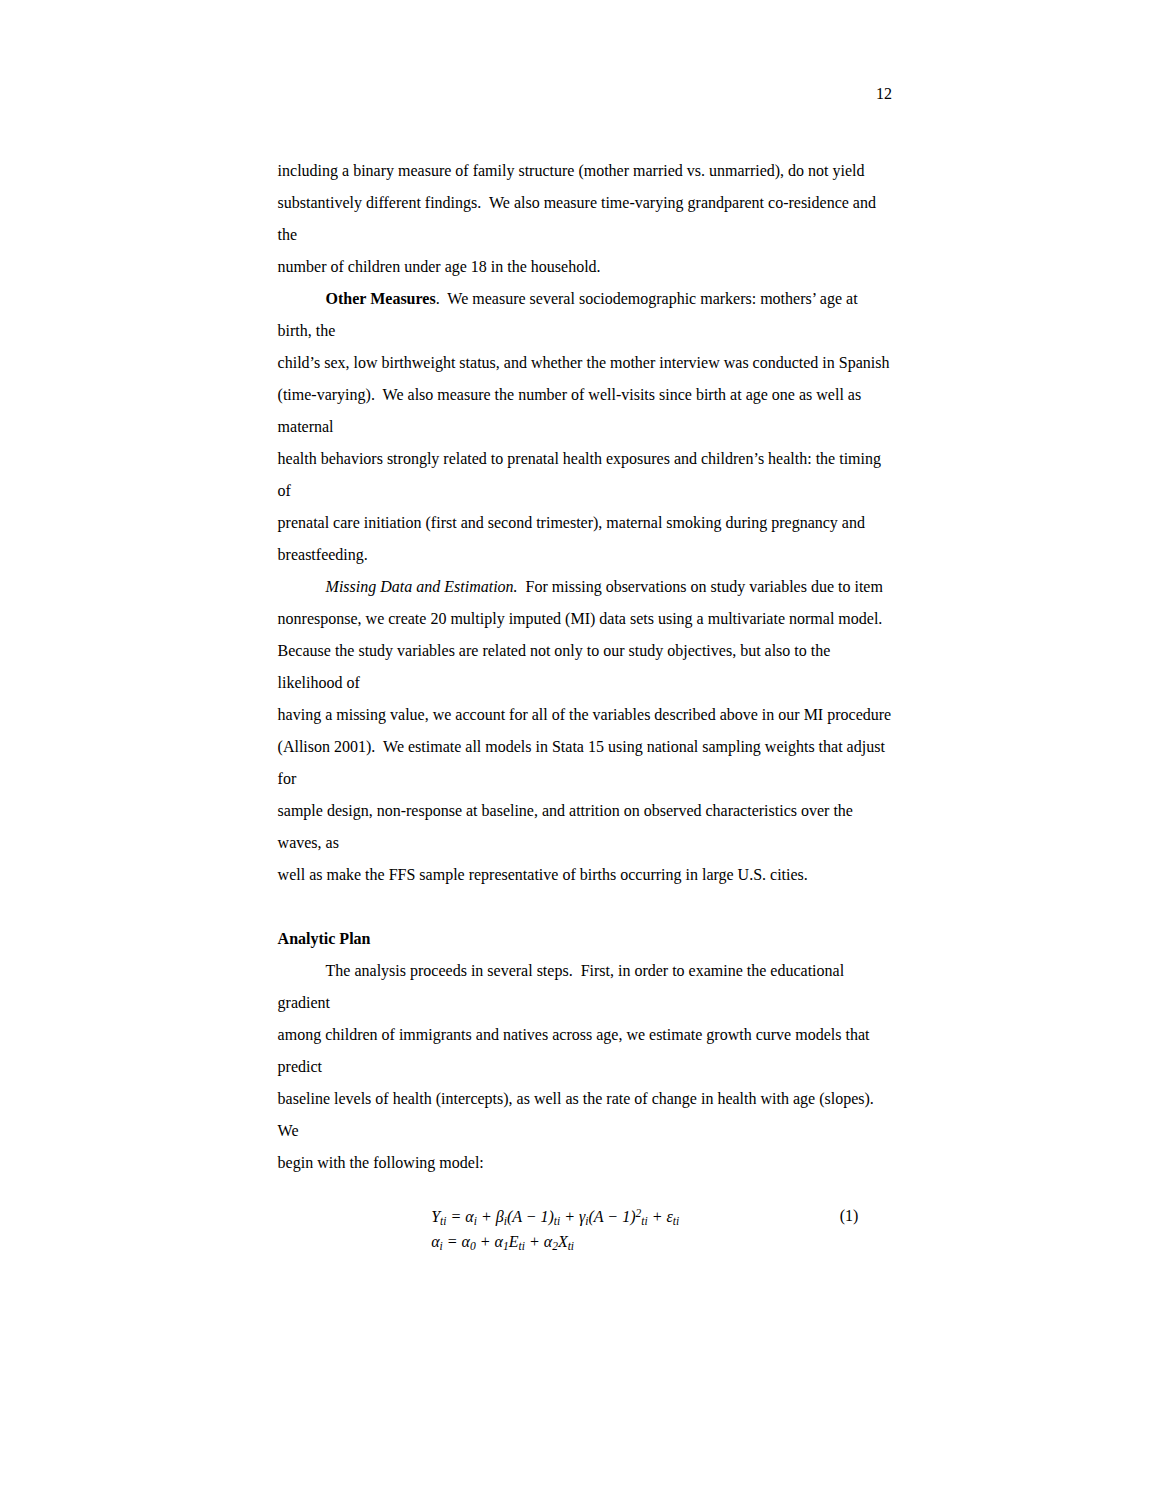12
including a binary measure of family structure (mother married vs. unmarried), do not yield
substantively different findings. We also measure time-varying grandparent co-residence and the
number of children under age 18 in the household.
Other Measures. We measure several sociodemographic markers: mothers’ age at birth, the
child’s sex, low birthweight status, and whether the mother interview was conducted in Spanish
(time-varying). We also measure the number of well-visits since birth at age one as well as maternal
health behaviors strongly related to prenatal health exposures and children’s health: the timing of
prenatal care initiation (first and second trimester), maternal smoking during pregnancy and
breastfeeding.
Missing Data and Estimation. For missing observations on study variables due to item
nonresponse, we create 20 multiply imputed (MI) data sets using a multivariate normal model.
Because the study variables are related not only to our study objectives, but also to the likelihood of
having a missing value, we account for all of the variables described above in our MI procedure
(Allison 2001). We estimate all models in Stata 15 using national sampling weights that adjust for
sample design, non-response at baseline, and attrition on observed characteristics over the waves, as
well as make the FFS sample representative of births occurring in large U.S. cities.
Analytic Plan
The analysis proceeds in several steps. First, in order to examine the educational gradient
among children of immigrants and natives across age, we estimate growth curve models that predict
baseline levels of health (intercepts), as well as the rate of change in health with age (slopes). We
begin with the following model:
Yti = αi + βi(A − 1)ti + γi(A − 1)2ti + εti
αi = α0 + α1Eti + α2Xti (1)